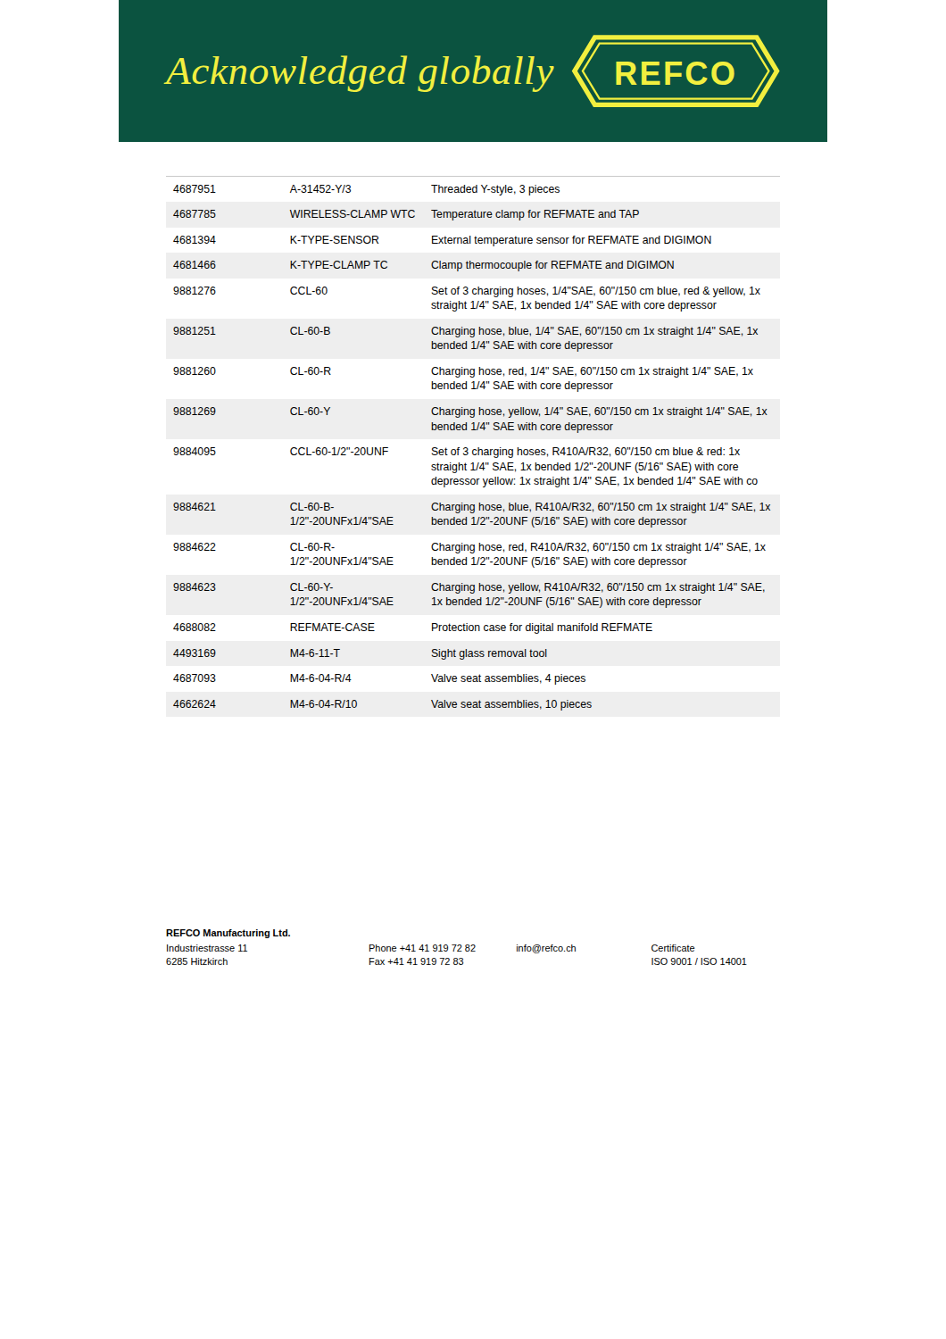Acknowledged globally
REFCO
| 4687951 | A-31452-Y/3 | Threaded Y-style, 3 pieces |
| 4687785 | WIRELESS-CLAMP WTC | Temperature clamp for REFMATE and TAP |
| 4681394 | K-TYPE-SENSOR | External temperature sensor for REFMATE and DIGIMON |
| 4681466 | K-TYPE-CLAMP TC | Clamp thermocouple for REFMATE and DIGIMON |
| 9881276 | CCL-60 | Set of 3 charging hoses, 1/4"SAE, 60"/150 cm blue, red & yellow, 1x straight 1/4" SAE, 1x bended 1/4" SAE with core depressor |
| 9881251 | CL-60-B | Charging hose, blue, 1/4" SAE, 60"/150 cm 1x straight 1/4" SAE, 1x bended 1/4" SAE with core depressor |
| 9881260 | CL-60-R | Charging hose, red, 1/4" SAE, 60"/150 cm 1x straight 1/4" SAE, 1x bended 1/4" SAE with core depressor |
| 9881269 | CL-60-Y | Charging hose, yellow, 1/4" SAE, 60"/150 cm 1x straight 1/4" SAE, 1x bended 1/4" SAE with core depressor |
| 9884095 | CCL-60-1/2"-20UNF | Set of 3 charging hoses, R410A/R32, 60"/150 cm blue & red: 1x straight 1/4" SAE, 1x bended 1/2"-20UNF (5/16" SAE) with core depressor yellow: 1x straight 1/4" SAE, 1x bended 1/4" SAE with co |
| 9884621 | CL-60-B-1/2"-20UNFx1/4"SAE | Charging hose, blue, R410A/R32, 60"/150 cm 1x straight 1/4" SAE, 1x bended 1/2"-20UNF (5/16" SAE) with core depressor |
| 9884622 | CL-60-R-1/2"-20UNFx1/4"SAE | Charging hose, red, R410A/R32, 60"/150 cm 1x straight 1/4" SAE, 1x bended 1/2"-20UNF (5/16" SAE) with core depressor |
| 9884623 | CL-60-Y-1/2"-20UNFx1/4"SAE | Charging hose, yellow, R410A/R32, 60"/150 cm 1x straight 1/4" SAE, 1x bended 1/2"-20UNF (5/16" SAE) with core depressor |
| 4688082 | REFMATE-CASE | Protection case for digital manifold REFMATE |
| 4493169 | M4-6-11-T | Sight glass removal tool |
| 4687093 | M4-6-04-R/4 | Valve seat assemblies, 4 pieces |
| 4662624 | M4-6-04-R/10 | Valve seat assemblies, 10 pieces |
REFCO Manufacturing Ltd.
Industriestrasse 11
6285 Hitzkirch
Phone +41 41 919 72 82
Fax +41 41 919 72 83
info@refco.ch
Certificate
ISO 9001 / ISO 14001